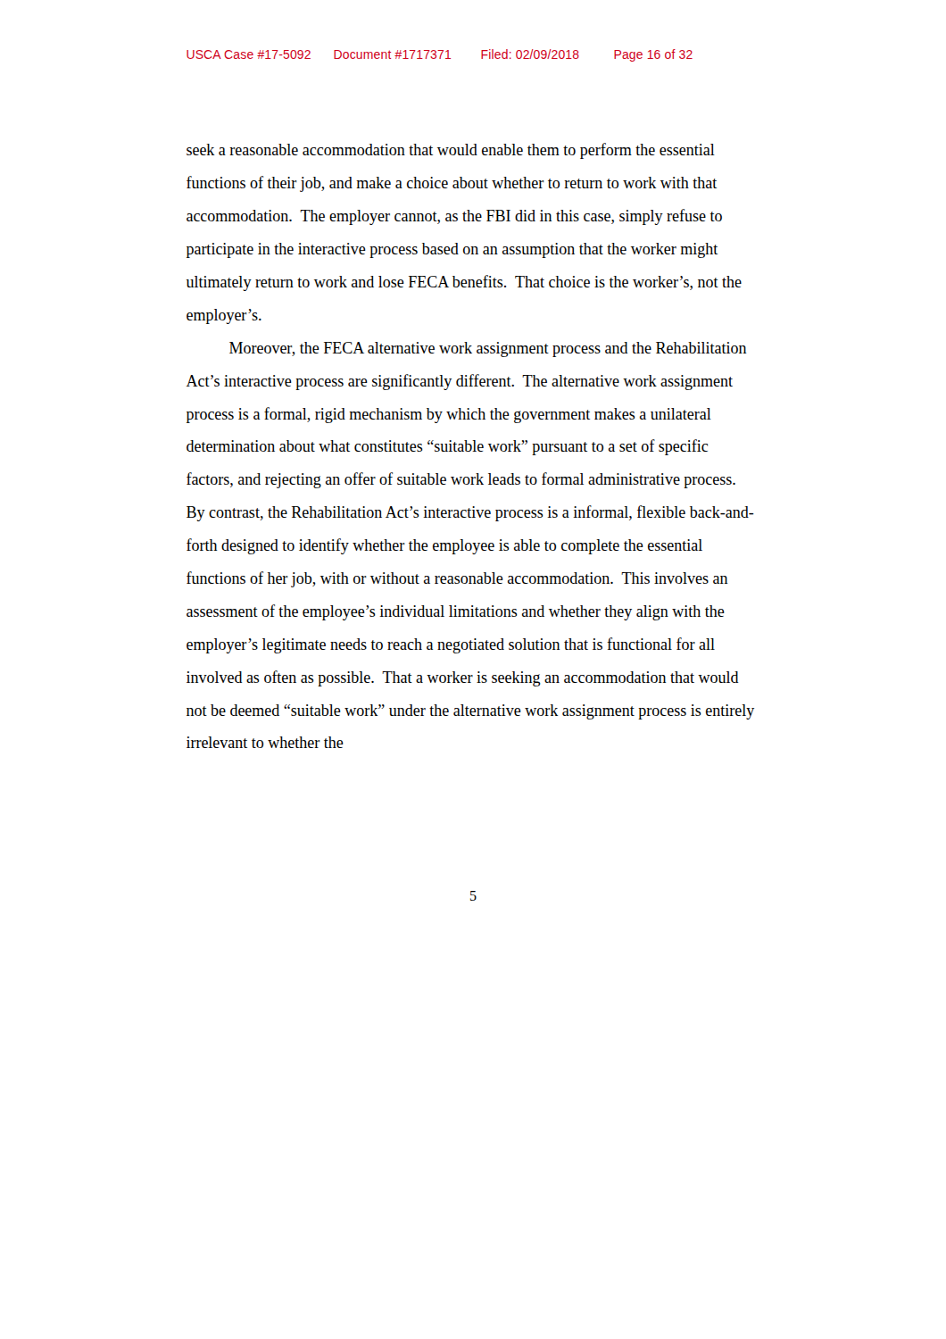USCA Case #17-5092 Document #1717371 Filed: 02/09/2018 Page 16 of 32
seek a reasonable accommodation that would enable them to perform the essential functions of their job, and make a choice about whether to return to work with that accommodation. The employer cannot, as the FBI did in this case, simply refuse to participate in the interactive process based on an assumption that the worker might ultimately return to work and lose FECA benefits. That choice is the worker’s, not the employer’s.
Moreover, the FECA alternative work assignment process and the Rehabilitation Act’s interactive process are significantly different. The alternative work assignment process is a formal, rigid mechanism by which the government makes a unilateral determination about what constitutes “suitable work” pursuant to a set of specific factors, and rejecting an offer of suitable work leads to formal administrative process. By contrast, the Rehabilitation Act’s interactive process is a informal, flexible back-and-forth designed to identify whether the employee is able to complete the essential functions of her job, with or without a reasonable accommodation. This involves an assessment of the employee’s individual limitations and whether they align with the employer’s legitimate needs to reach a negotiated solution that is functional for all involved as often as possible. That a worker is seeking an accommodation that would not be deemed “suitable work” under the alternative work assignment process is entirely irrelevant to whether the
5